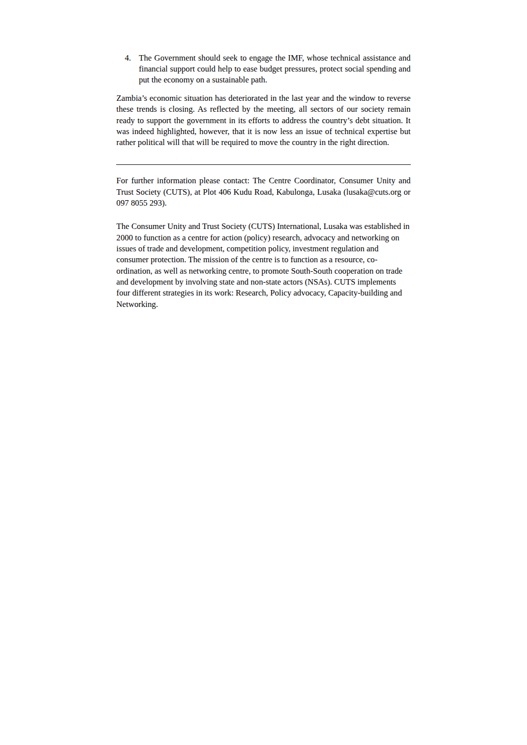The Government should seek to engage the IMF, whose technical assistance and financial support could help to ease budget pressures, protect social spending and put the economy on a sustainable path.
Zambia’s economic situation has deteriorated in the last year and the window to reverse these trends is closing. As reflected by the meeting, all sectors of our society remain ready to support the government in its efforts to address the country’s debt situation. It was indeed highlighted, however, that it is now less an issue of technical expertise but rather political will that will be required to move the country in the right direction.
For further information please contact: The Centre Coordinator, Consumer Unity and Trust Society (CUTS), at Plot 406 Kudu Road, Kabulonga, Lusaka (lusaka@cuts.org or 097 8055 293).
The Consumer Unity and Trust Society (CUTS) International, Lusaka was established in 2000 to function as a centre for action (policy) research, advocacy and networking on issues of trade and development, competition policy, investment regulation and consumer protection. The mission of the centre is to function as a resource, co-ordination, as well as networking centre, to promote South-South cooperation on trade and development by involving state and non-state actors (NSAs). CUTS implements four different strategies in its work: Research, Policy advocacy, Capacity-building and Networking.